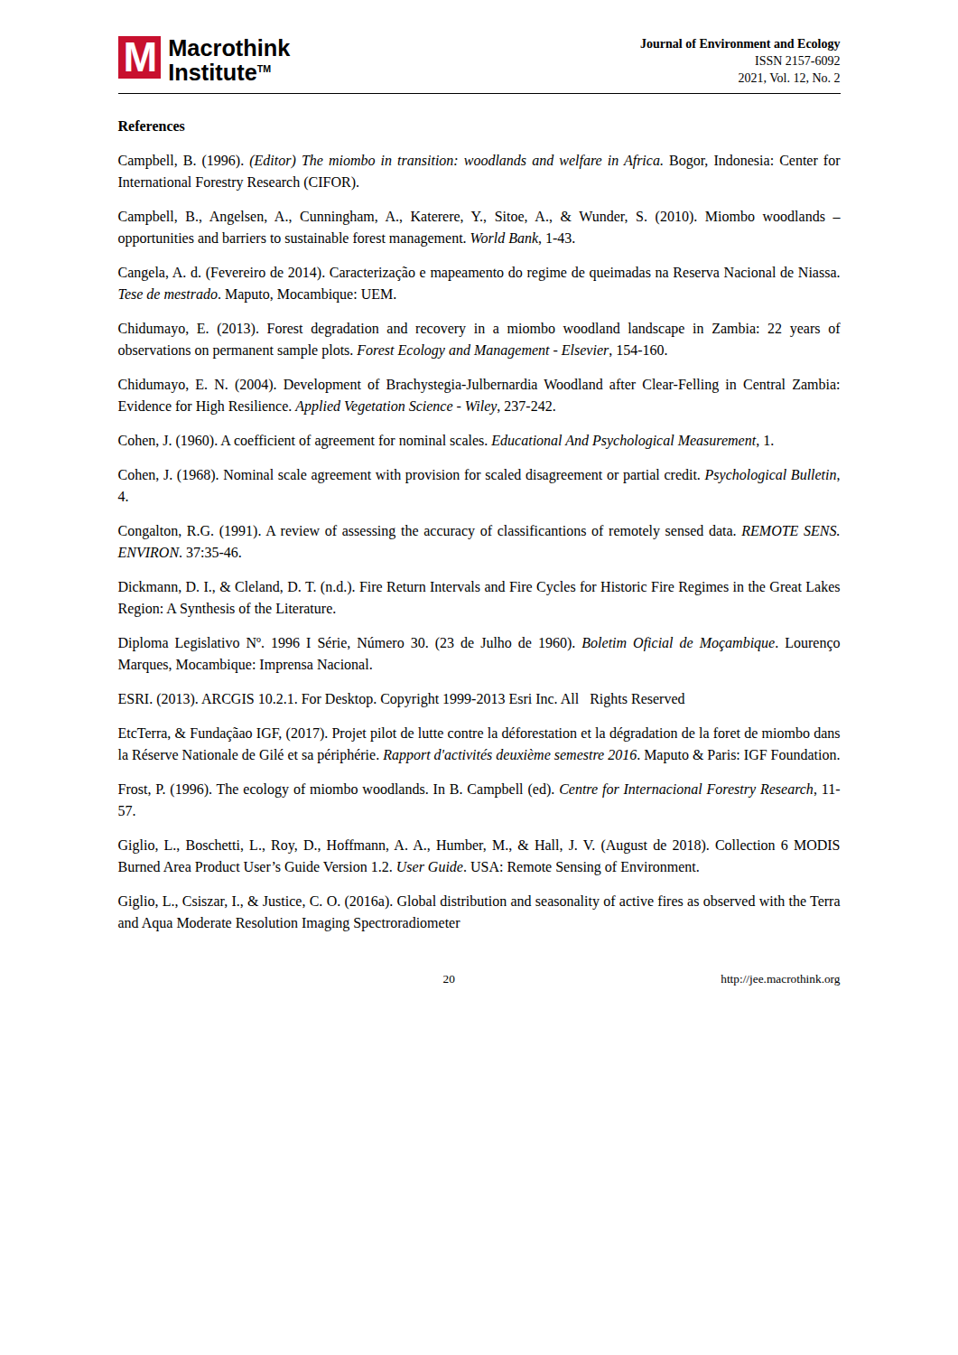M
Macrothink
InstituteTM
Journal of Environment and Ecology
ISSN 2157-6092
2021, Vol. 12, No. 2
References
Campbell, B. (1996). (Editor) The miombo in transition: woodlands and welfare in Africa. Bogor, Indonesia: Center for International Forestry Research (CIFOR).
Campbell, B., Angelsen, A., Cunningham, A., Katerere, Y., Sitoe, A., & Wunder, S. (2010). Miombo woodlands – opportunities and barriers to sustainable forest management. World Bank, 1-43.
Cangela, A. d. (Fevereiro de 2014). Caracterização e mapeamento do regime de queimadas na Reserva Nacional de Niassa. Tese de mestrado. Maputo, Mocambique: UEM.
Chidumayo, E. (2013). Forest degradation and recovery in a miombo woodland landscape in Zambia: 22 years of observations on permanent sample plots. Forest Ecology and Management - Elsevier, 154-160.
Chidumayo, E. N. (2004). Development of Brachystegia-Julbernardia Woodland after Clear-Felling in Central Zambia: Evidence for High Resilience. Applied Vegetation Science - Wiley, 237-242.
Cohen, J. (1960). A coefficient of agreement for nominal scales. Educational And Psychological Measurement, 1.
Cohen, J. (1968). Nominal scale agreement with provision for scaled disagreement or partial credit. Psychological Bulletin, 4.
Congalton, R.G. (1991). A review of assessing the accuracy of classificantions of remotely sensed data. REMOTE SENS. ENVIRON. 37:35-46.
Dickmann, D. I., & Cleland, D. T. (n.d.). Fire Return Intervals and Fire Cycles for Historic Fire Regimes in the Great Lakes Region: A Synthesis of the Literature.
Diploma Legislativo Nº. 1996 I Série, Número 30. (23 de Julho de 1960). Boletim Oficial de Moçambique. Lourenço Marques, Mocambique: Imprensa Nacional.
ESRI. (2013). ARCGIS 10.2.1. For Desktop. Copyright 1999-2013 Esri Inc. All Rights Reserved
EtcTerra, & Fundaçãao IGF, (2017). Projet pilot de lutte contre la déforestation et la dégradation de la foret de miombo dans la Réserve Nationale de Gilé et sa périphérie. Rapport d'activités deuxième semestre 2016. Maputo & Paris: IGF Foundation.
Frost, P. (1996). The ecology of miombo woodlands. In B. Campbell (ed). Centre for Internacional Forestry Research, 11-57.
Giglio, L., Boschetti, L., Roy, D., Hoffmann, A. A., Humber, M., & Hall, J. V. (August de 2018). Collection 6 MODIS Burned Area Product User’s Guide Version 1.2. User Guide. USA: Remote Sensing of Environment.
Giglio, L., Csiszar, I., & Justice, C. O. (2016a). Global distribution and seasonality of active fires as observed with the Terra and Aqua Moderate Resolution Imaging Spectroradiometer
20
http://jee.macrothink.org